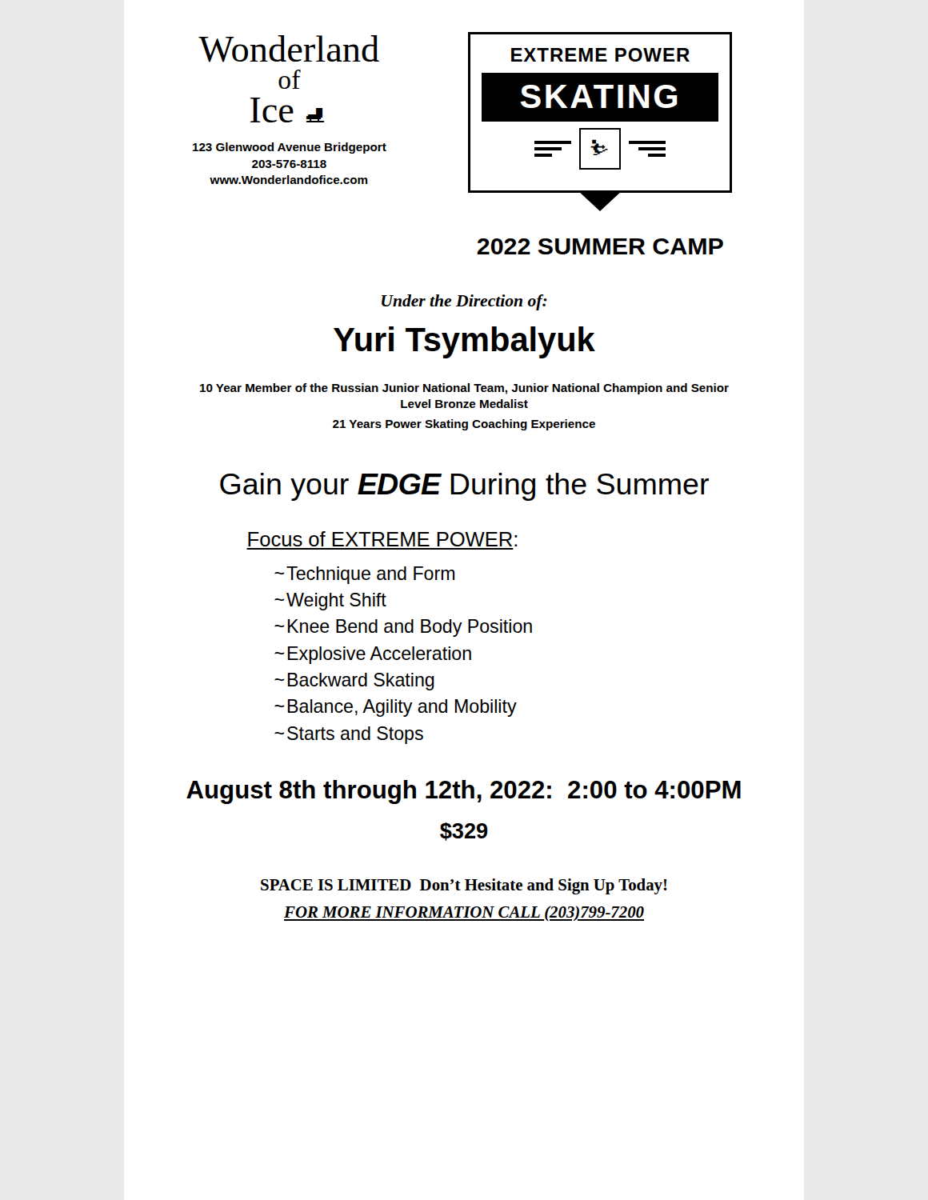Wonderlandof Ice ⛸
123 Glenwood Avenue Bridgeport
203-576-8118
www.Wonderlandofice.com
EXTREME POWER
SKATING
⛷
2022 SUMMER CAMP
Under the Direction of:
Yuri Tsymbalyuk
10 Year Member of the Russian Junior National Team, Junior National Champion and Senior Level Bronze Medalist
21 Years Power Skating Coaching Experience
Gain your EDGE During the Summer
Focus of EXTREME POWER:
Technique and Form
Weight Shift
Knee Bend and Body Position
Explosive Acceleration
Backward Skating
Balance, Agility and Mobility
Starts and Stops
August 8th through 12th, 2022: 2:00 to 4:00PM
$329
SPACE IS LIMITED Don’t Hesitate and Sign Up Today!
FOR MORE INFORMATION CALL (203)799-7200